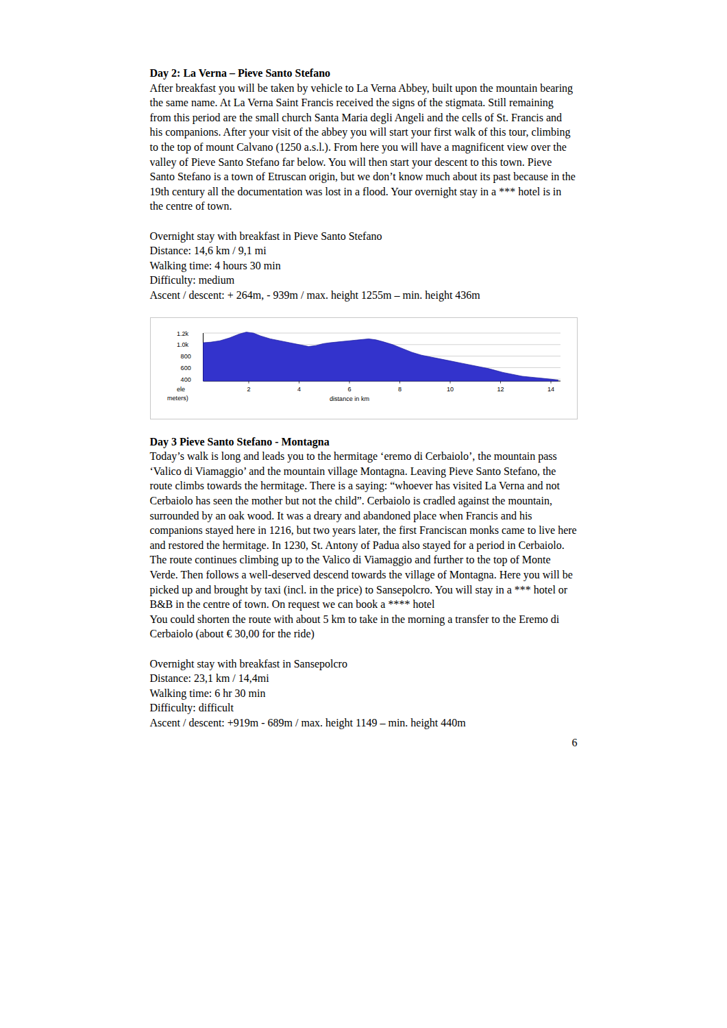Day 2: La Verna – Pieve Santo Stefano
After breakfast you will be taken by vehicle to La Verna Abbey, built upon the mountain bearing the same name. At La Verna Saint Francis received the signs of the stigmata. Still remaining from this period are the small church Santa Maria degli Angeli and the cells of St. Francis and his companions. After your visit of the abbey you will start your first walk of this tour, climbing to the top of mount Calvano (1250 a.s.l.). From here you will have a magnificent view over the valley of Pieve Santo Stefano far below. You will then start your descent to this town. Pieve Santo Stefano is a town of Etruscan origin, but we don’t know much about its past because in the 19th century all the documentation was lost in a flood. Your overnight stay in a *** hotel is in the centre of town.
Overnight stay with breakfast in Pieve Santo Stefano
Distance: 14,6 km / 9,1 mi
Walking time: 4 hours 30 min
Difficulty: medium
Ascent / descent: + 264m, - 939m / max. height 1255m – min. height 436m
1.2k 1.0k 800 600 400 2 4 6 8 10 12 14 ele meters) distance in km
Day 3 Pieve Santo Stefano - Montagna
Today’s walk is long and leads you to the hermitage ‘eremo di Cerbaiolo’, the mountain pass ‘Valico di Viamaggio’ and the mountain village Montagna. Leaving Pieve Santo Stefano, the route climbs towards the hermitage. There is a saying: “whoever has visited La Verna and not Cerbaiolo has seen the mother but not the child”. Cerbaiolo is cradled against the mountain, surrounded by an oak wood. It was a dreary and abandoned place when Francis and his companions stayed here in 1216, but two years later, the first Franciscan monks came to live here and restored the hermitage. In 1230, St. Antony of Padua also stayed for a period in Cerbaiolo. The route continues climbing up to the Valico di Viamaggio and further to the top of Monte Verde. Then follows a well-deserved descend towards the village of Montagna. Here you will be picked up and brought by taxi (incl. in the price) to Sansepolcro. You will stay in a *** hotel or B&B in the centre of town. On request we can book a **** hotel
You could shorten the route with about 5 km to take in the morning a transfer to the Eremo di Cerbaiolo (about € 30,00 for the ride)
Overnight stay with breakfast in Sansepolcro
Distance: 23,1 km / 14,4mi
Walking time: 6 hr 30 min
Difficulty: difficult
Ascent / descent: +919m - 689m / max. height 1149 – min. height 440m
6